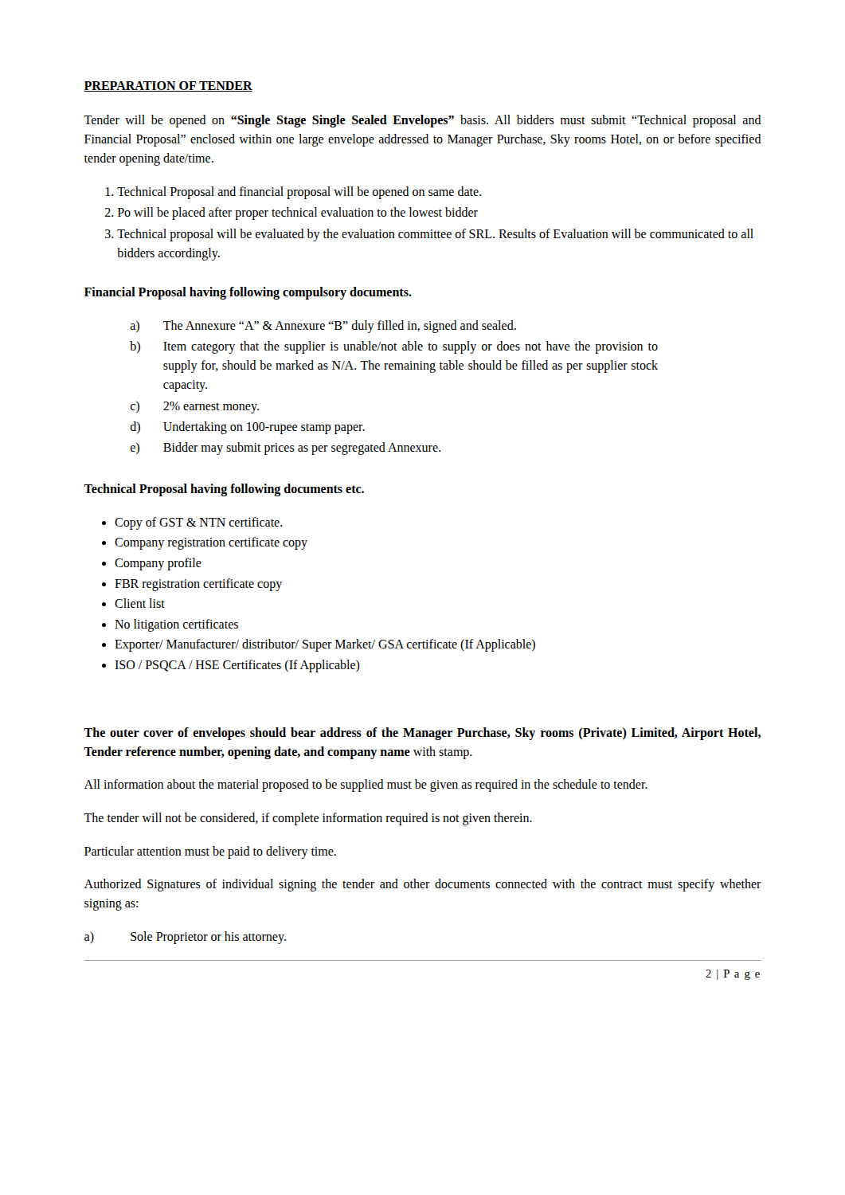PREPARATION OF TENDER
Tender will be opened on “Single Stage Single Sealed Envelopes” basis. All bidders must submit “Technical proposal and Financial Proposal” enclosed within one large envelope addressed to Manager Purchase, Sky rooms Hotel, on or before specified tender opening date/time.
Technical Proposal and financial proposal will be opened on same date.
Po will be placed after proper technical evaluation to the lowest bidder
Technical proposal will be evaluated by the evaluation committee of SRL. Results of Evaluation will be communicated to all bidders accordingly.
Financial Proposal having following compulsory documents.
| a) | The Annexure “A” & Annexure “B” duly filled in, signed and sealed. |
| b) | Item category that the supplier is unable/not able to supply or does not have the provision to supply for, should be marked as N/A. The remaining table should be filled as per supplier stock capacity. |
| c) | 2% earnest money. |
| d) | Undertaking on 100-rupee stamp paper. |
| e) | Bidder may submit prices as per segregated Annexure. |
Technical Proposal having following documents etc.
Copy of GST & NTN certificate.
Company registration certificate copy
Company profile
FBR registration certificate copy
Client list
No litigation certificates
Exporter/ Manufacturer/ distributor/ Super Market/ GSA certificate (If Applicable)
ISO / PSQCA / HSE Certificates (If Applicable)
The outer cover of envelopes should bear address of the Manager Purchase, Sky rooms (Private) Limited, Airport Hotel, Tender reference number, opening date, and company name with stamp.
All information about the material proposed to be supplied must be given as required in the schedule to tender.
The tender will not be considered, if complete information required is not given therein.
Particular attention must be paid to delivery time.
Authorized Signatures of individual signing the tender and other documents connected with the contract must specify whether signing as:
| a) | Sole Proprietor or his attorney. |
2 | P a g e